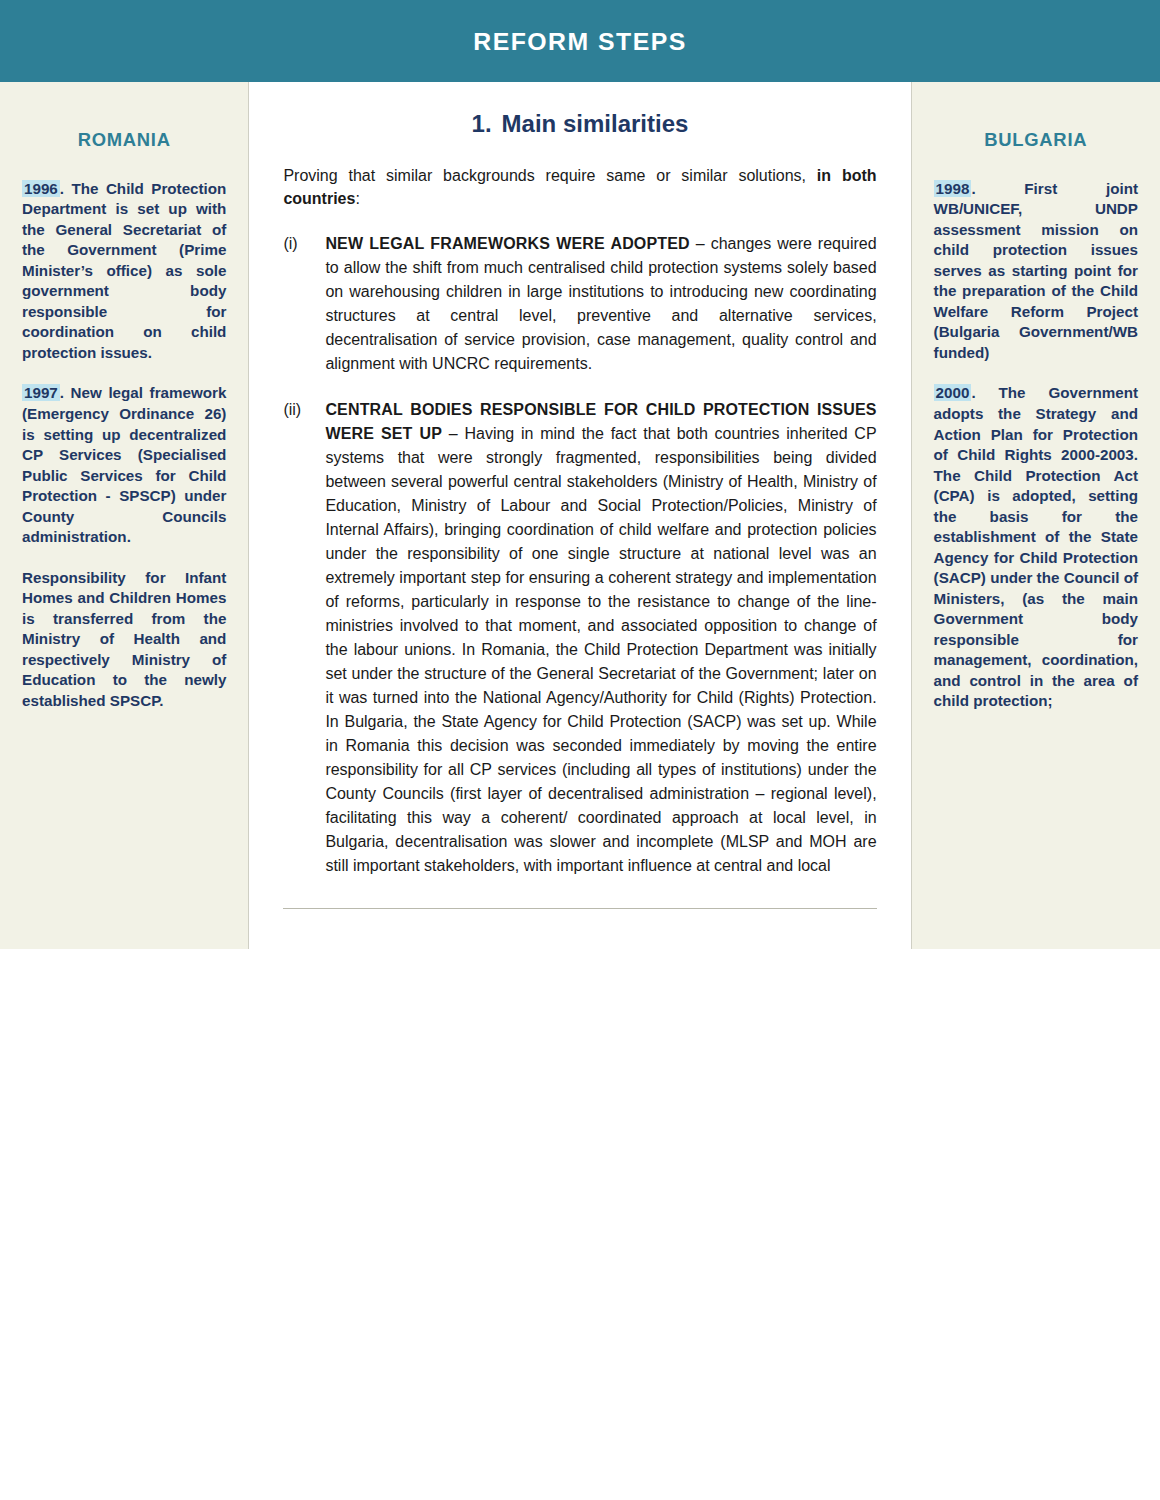REFORM STEPS
ROMANIA
1996. The Child Protection Department is set up with the General Secretariat of the Government (Prime Minister’s office) as sole government body responsible for coordination on child protection issues.
1997. New legal framework (Emergency Ordinance 26) is setting up decentralized CP Services (Specialised Public Services for Child Protection - SPSCP) under County Councils administration.
Responsibility for Infant Homes and Children Homes is transferred from the Ministry of Health and respectively Ministry of Education to the newly established SPSCP.
1. Main similarities
Proving that similar backgrounds require same or similar solutions, in both countries:
(i) NEW LEGAL FRAMEWORKS WERE ADOPTED – changes were required to allow the shift from much centralised child protection systems solely based on warehousing children in large institutions to introducing new coordinating structures at central level, preventive and alternative services, decentralisation of service provision, case management, quality control and alignment with UNCRC requirements.
(ii) CENTRAL BODIES RESPONSIBLE FOR CHILD PROTECTION ISSUES WERE SET UP – Having in mind the fact that both countries inherited CP systems that were strongly fragmented, responsibilities being divided between several powerful central stakeholders (Ministry of Health, Ministry of Education, Ministry of Labour and Social Protection/Policies, Ministry of Internal Affairs), bringing coordination of child welfare and protection policies under the responsibility of one single structure at national level was an extremely important step for ensuring a coherent strategy and implementation of reforms, particularly in response to the resistance to change of the line-ministries involved to that moment, and associated opposition to change of the labour unions. In Romania, the Child Protection Department was initially set under the structure of the General Secretariat of the Government; later on it was turned into the National Agency/Authority for Child (Rights) Protection. In Bulgaria, the State Agency for Child Protection (SACP) was set up. While in Romania this decision was seconded immediately by moving the entire responsibility for all CP services (including all types of institutions) under the County Councils (first layer of decentralised administration – regional level), facilitating this way a coherent/ coordinated approach at local level, in Bulgaria, decentralisation was slower and incomplete (MLSP and MOH are still important stakeholders, with important influence at central and local
BULGARIA
1998. First joint WB/UNICEF, UNDP assessment mission on child protection issues serves as starting point for the preparation of the Child Welfare Reform Project (Bulgaria Government/WB funded)
2000. The Government adopts the Strategy and Action Plan for Protection of Child Rights 2000-2003. The Child Protection Act (CPA) is adopted, setting the basis for the establishment of the State Agency for Child Protection (SACP) under the Council of Ministers, (as the main Government body responsible for management, coordination, and control in the area of child protection;